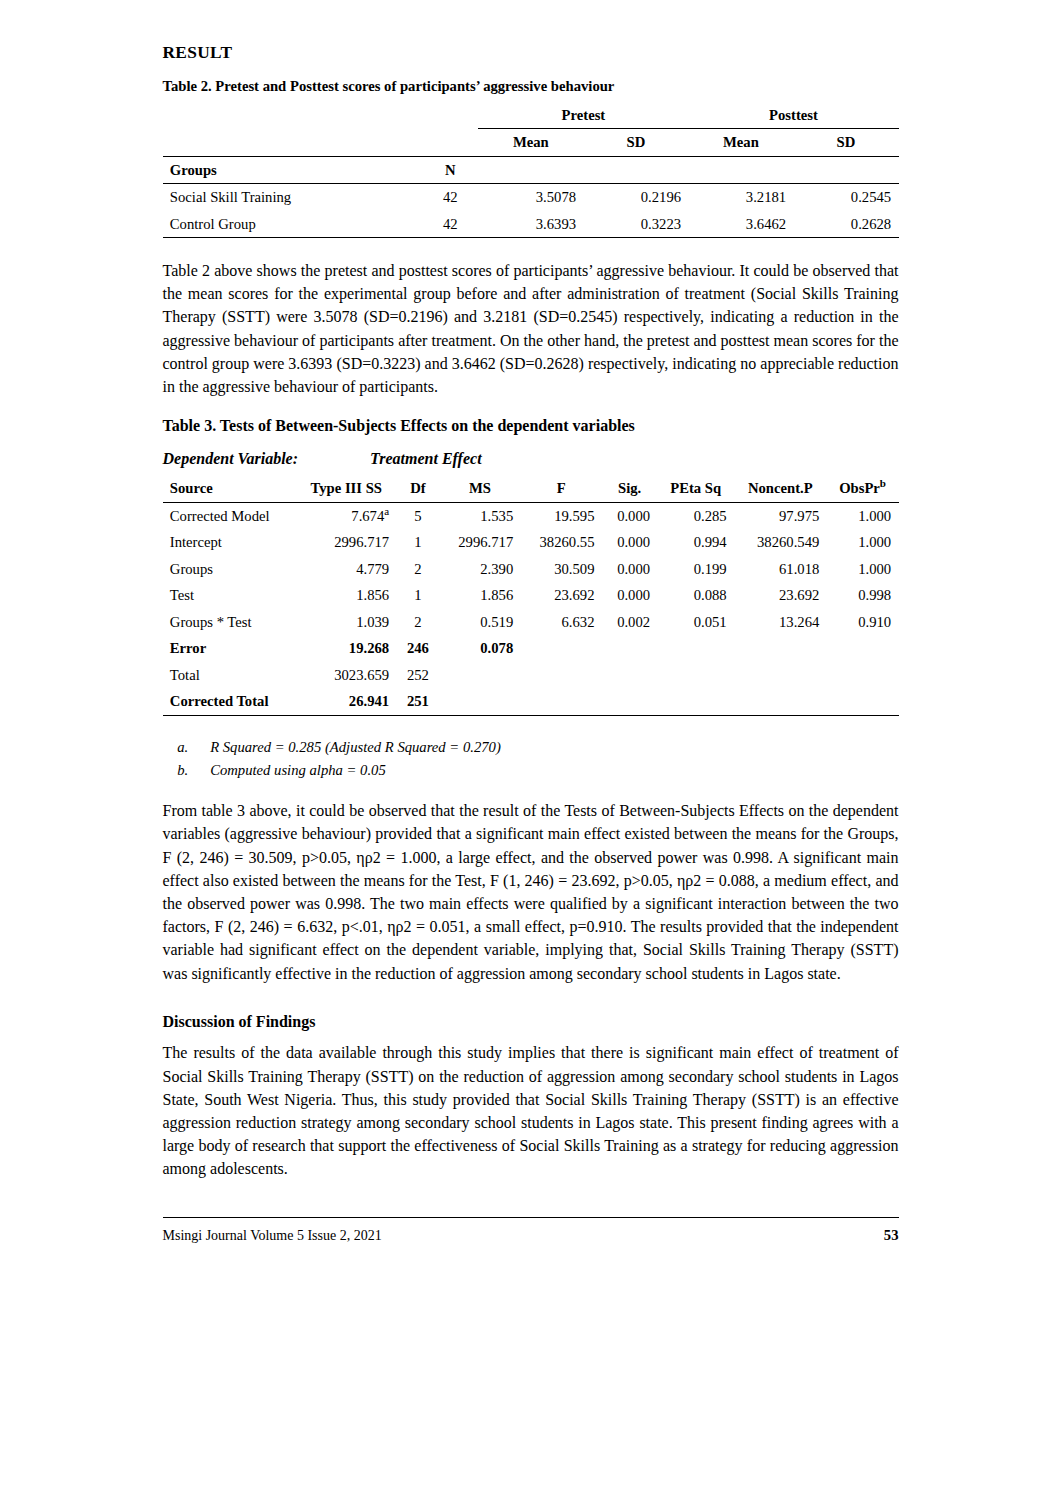RESULT
Table 2. Pretest and Posttest scores of participants’ aggressive behaviour
| | | Pretest | Posttest |
| --- | --- | --- | --- |
| | | Mean | SD | Mean | SD |
| Groups | N | | | | |
| Social Skill Training | 42 | 3.5078 | 0.2196 | 3.2181 | 0.2545 |
| Control Group | 42 | 3.6393 | 0.3223 | 3.6462 | 0.2628 |
Table 2 above shows the pretest and posttest scores of participants’ aggressive behaviour. It could be observed that the mean scores for the experimental group before and after administration of treatment (Social Skills Training Therapy (SSTT) were 3.5078 (SD=0.2196) and 3.2181 (SD=0.2545) respectively, indicating a reduction in the aggressive behaviour of participants after treatment. On the other hand, the pretest and posttest mean scores for the control group were 3.6393 (SD=0.3223) and 3.6462 (SD=0.2628) respectively, indicating no appreciable reduction in the aggressive behaviour of participants.
Table 3. Tests of Between-Subjects Effects on the dependent variables
Dependent Variable: Treatment Effect
| Source | Type III SS | Df | MS | F | Sig. | PEta Sq | Noncent.P | ObsPr b |
| --- | --- | --- | --- | --- | --- | --- | --- | --- |
| Corrected Model | 7.674 a | 5 | 1.535 | 19.595 | 0.000 | 0.285 | 97.975 | 1.000 |
| Intercept | 2996.717 | 1 | 2996.717 | 38260.55 | 0.000 | 0.994 | 38260.549 | 1.000 |
| Groups | 4.779 | 2 | 2.390 | 30.509 | 0.000 | 0.199 | 61.018 | 1.000 |
| Test | 1.856 | 1 | 1.856 | 23.692 | 0.000 | 0.088 | 23.692 | 0.998 |
| Groups * Test | 1.039 | 2 | 0.519 | 6.632 | 0.002 | 0.051 | 13.264 | 0.910 |
| Error | 19.268 | 246 | 0.078 | | | | | |
| Total | 3023.659 | 252 | | | | | | |
| Corrected Total | 26.941 | 251 | | | | | | |
a. R Squared = 0.285 (Adjusted R Squared = 0.270)
b. Computed using alpha = 0.05
From table 3 above, it could be observed that the result of the Tests of Between-Subjects Effects on the dependent variables (aggressive behaviour) provided that a significant main effect existed between the means for the Groups, F (2, 246) = 30.509, p>0.05, ηρ2 = 1.000, a large effect, and the observed power was 0.998. A significant main effect also existed between the means for the Test, F (1, 246) = 23.692, p>0.05, ηρ2 = 0.088, a medium effect, and the observed power was 0.998. The two main effects were qualified by a significant interaction between the two factors, F (2, 246) = 6.632, p<.01, ηρ2 = 0.051, a small effect, p=0.910. The results provided that the independent variable had significant effect on the dependent variable, implying that, Social Skills Training Therapy (SSTT) was significantly effective in the reduction of aggression among secondary school students in Lagos state.
Discussion of Findings
The results of the data available through this study implies that there is significant main effect of treatment of Social Skills Training Therapy (SSTT) on the reduction of aggression among secondary school students in Lagos State, South West Nigeria. Thus, this study provided that Social Skills Training Therapy (SSTT) is an effective aggression reduction strategy among secondary school students in Lagos state. This present finding agrees with a large body of research that support the effectiveness of Social Skills Training as a strategy for reducing aggression among adolescents.
Msingi Journal Volume 5 Issue 2, 2021 53